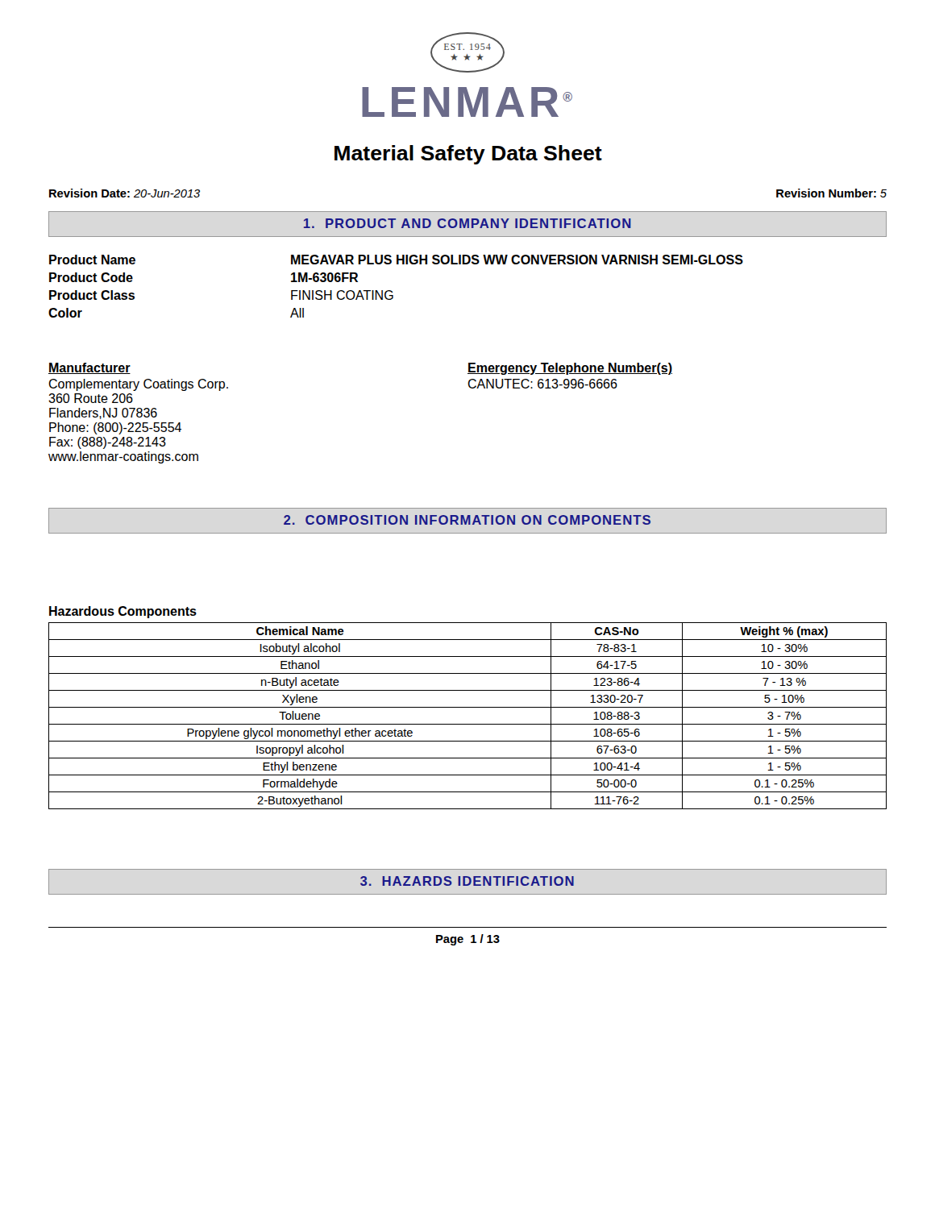EST. 1954
★ ★ ★
LENMAR®
Material Safety Data Sheet
Revision Date: 20-Jun-2013 Revision Number: 5
1. PRODUCT AND COMPANY IDENTIFICATION
| Product Name | MEGAVAR PLUS HIGH SOLIDS WW CONVERSION VARNISH SEMI-GLOSS |
| Product Code | 1M-6306FR |
| Product Class | FINISH COATING |
| Color | All |
| Manufacturer Complementary Coatings Corp. 360 Route 206 Flanders,NJ 07836 Phone: (800)-225-5554 Fax: (888)-248-2143 www.lenmar-coatings.com | Emergency Telephone Number(s) CANUTEC: 613-996-6666 |
2. COMPOSITION INFORMATION ON COMPONENTS
Hazardous Components
| Chemical Name | CAS-No | Weight % (max) |
| --- | --- | --- |
| Isobutyl alcohol | 78-83-1 | 10 - 30% |
| Ethanol | 64-17-5 | 10 - 30% |
| n-Butyl acetate | 123-86-4 | 7 - 13 % |
| Xylene | 1330-20-7 | 5 - 10% |
| Toluene | 108-88-3 | 3 - 7% |
| Propylene glycol monomethyl ether acetate | 108-65-6 | 1 - 5% |
| Isopropyl alcohol | 67-63-0 | 1 - 5% |
| Ethyl benzene | 100-41-4 | 1 - 5% |
| Formaldehyde | 50-00-0 | 0.1 - 0.25% |
| 2-Butoxyethanol | 111-76-2 | 0.1 - 0.25% |
3. HAZARDS IDENTIFICATION
Page 1 / 13